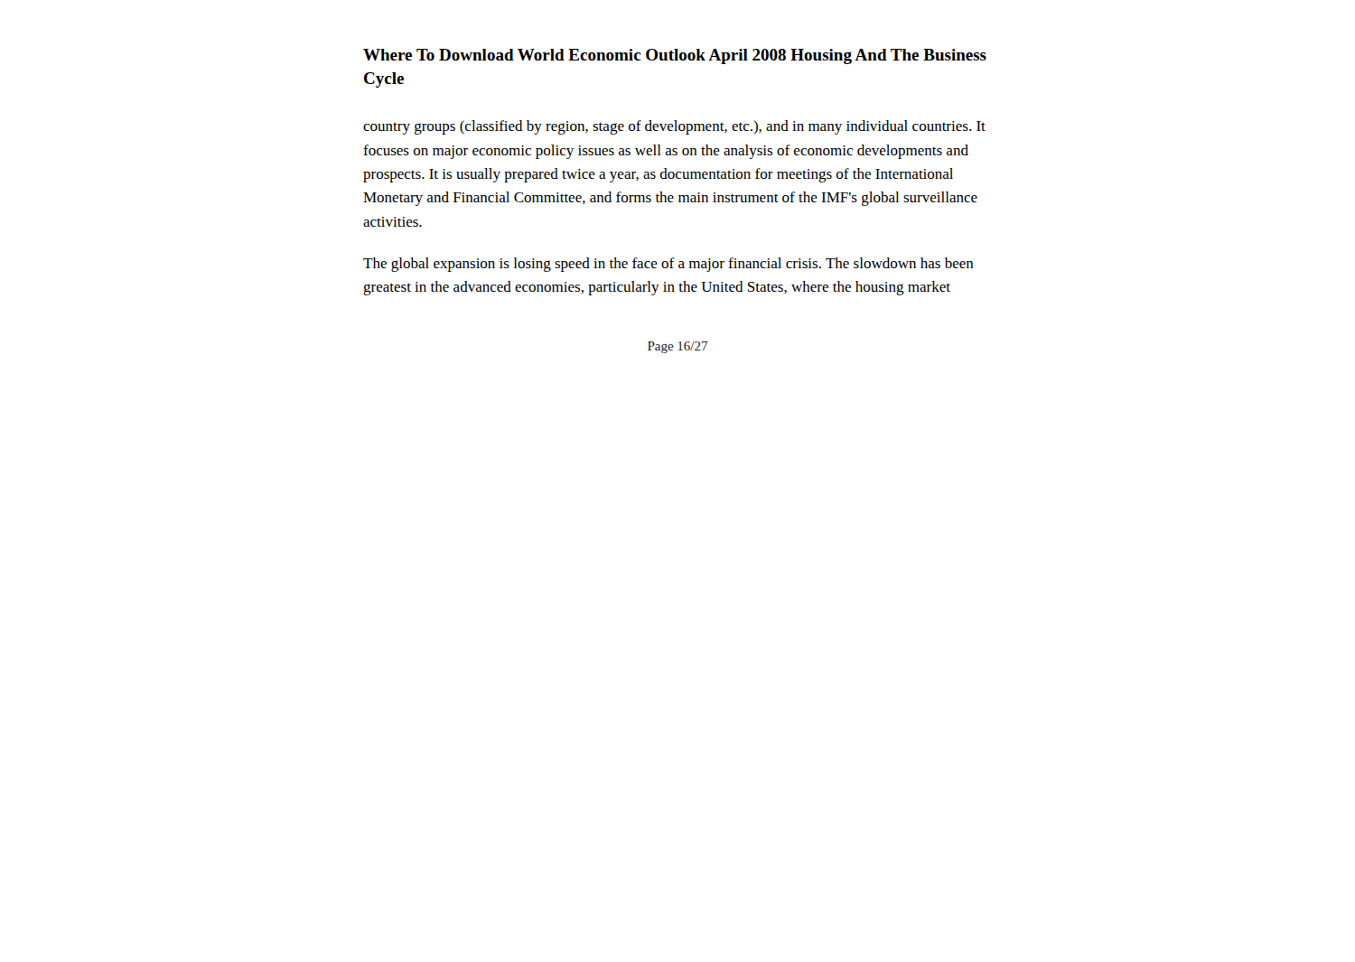Where To Download World Economic Outlook April 2008 Housing And The Business Cycle
country groups (classified by region, stage of development, etc.), and in many individual countries. It focuses on major economic policy issues as well as on the analysis of economic developments and prospects. It is usually prepared twice a year, as documentation for meetings of the International Monetary and Financial Committee, and forms the main instrument of the IMF's global surveillance activities.
The global expansion is losing speed in the face of a major financial crisis. The slowdown has been greatest in the advanced economies, particularly in the United States, where the housing market
Page 16/27